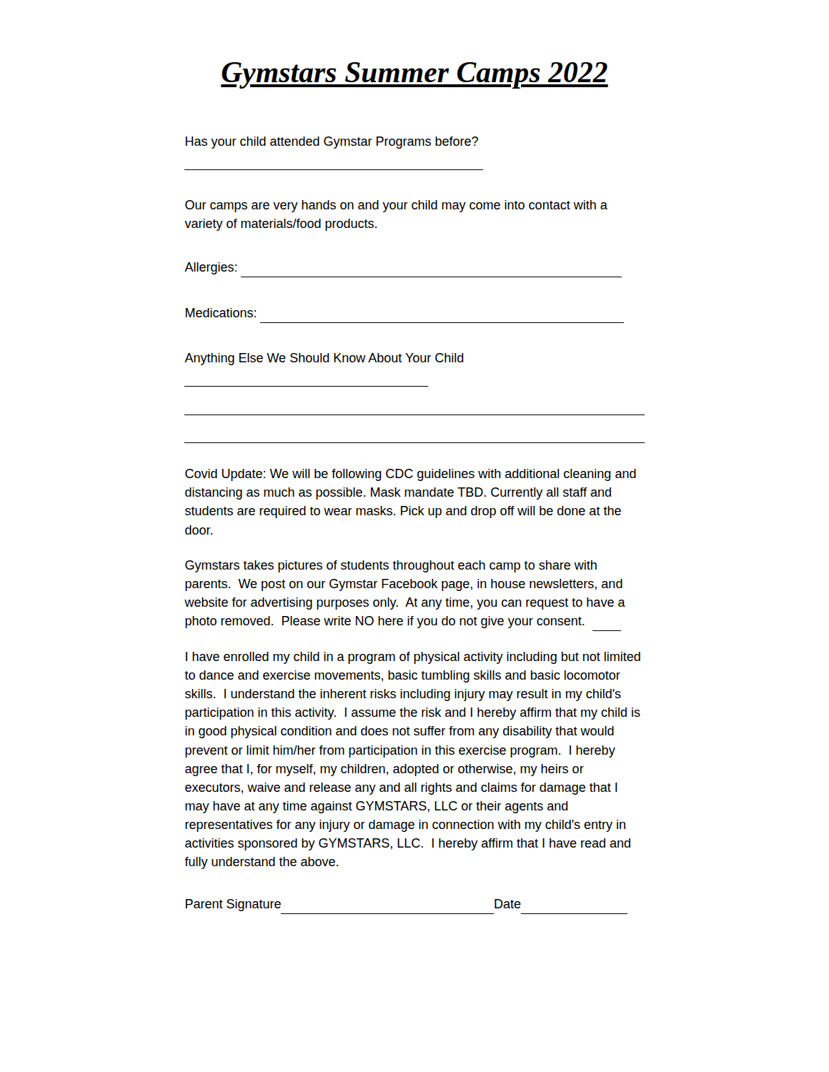Gymstars Summer Camps 2022
Has your child attended Gymstar Programs before?
Our camps are very hands on and your child may come into contact with a variety of materials/food products.
Allergies:
Medications:
Anything Else We Should Know About Your Child
Covid Update: We will be following CDC guidelines with additional cleaning and distancing as much as possible. Mask mandate TBD. Currently all staff and students are required to wear masks. Pick up and drop off will be done at the door.
Gymstars takes pictures of students throughout each camp to share with parents. We post on our Gymstar Facebook page, in house newsletters, and website for advertising purposes only. At any time, you can request to have a photo removed. Please write NO here if you do not give your consent.
I have enrolled my child in a program of physical activity including but not limited to dance and exercise movements, basic tumbling skills and basic locomotor skills. I understand the inherent risks including injury may result in my child's participation in this activity. I assume the risk and I hereby affirm that my child is in good physical condition and does not suffer from any disability that would prevent or limit him/her from participation in this exercise program. I hereby agree that I, for myself, my children, adopted or otherwise, my heirs or executors, waive and release any and all rights and claims for damage that I may have at any time against GYMSTARS, LLC or their agents and representatives for any injury or damage in connection with my child's entry in activities sponsored by GYMSTARS, LLC. I hereby affirm that I have read and fully understand the above.
Parent Signature Date